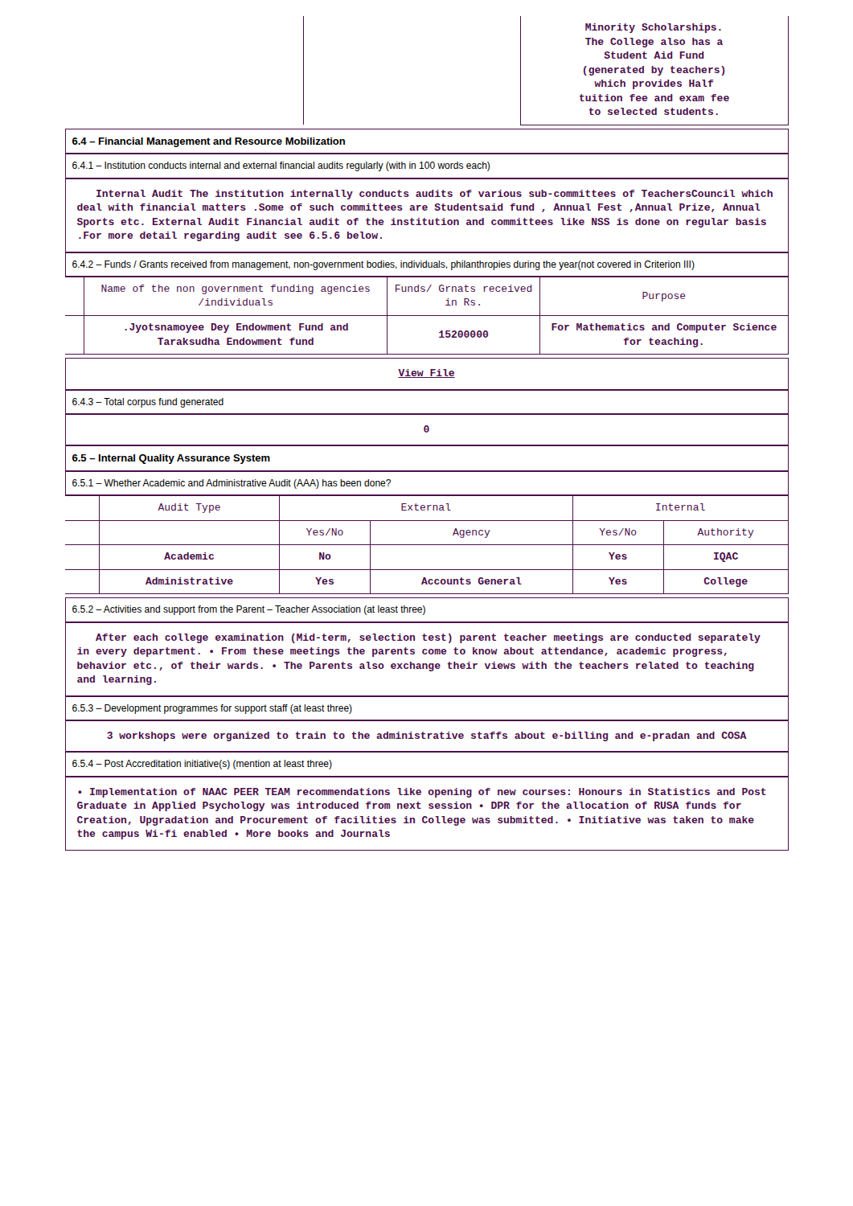| | | Minority Scholarships. The College also has a Student Aid Fund (generated by teachers) which provides Half tuition fee and exam fee to selected students. |
6.4 – Financial Management and Resource Mobilization
6.4.1 – Institution conducts internal and external financial audits regularly (with in 100 words each)
Internal Audit The institution internally conducts audits of various sub-committees of TeachersCouncil which deal with financial matters .Some of such committees are Studentsaid fund , Annual Fest ,Annual Prize, Annual Sports etc. External Audit Financial audit of the institution and committees like NSS is done on regular basis .For more detail regarding audit see 6.5.6 below.
6.4.2 – Funds / Grants received from management, non-government bodies, individuals, philanthropies during the year(not covered in Criterion III)
| | Name of the non government funding agencies /individuals | Funds/ Grnats received in Rs. | Purpose |
| | .Jyotsnamoyee Dey Endowment Fund and Taraksudha Endowment fund | 15200000 | For Mathematics and Computer Science for teaching. |
View File
6.4.3 – Total corpus fund generated
0
6.5 – Internal Quality Assurance System
6.5.1 – Whether Academic and Administrative Audit (AAA) has been done?
| | Audit Type | External | Internal |
| | | Yes/No | Agency | Yes/No | Authority |
| | Academic | No | | Yes | IQAC |
| | Administrative | Yes | Accounts General | Yes | College |
6.5.2 – Activities and support from the Parent – Teacher Association (at least three)
After each college examination (Mid-term, selection test) parent teacher meetings are conducted separately in every department. • From these meetings the parents come to know about attendance, academic progress, behavior etc., of their wards. • The Parents also exchange their views with the teachers related to teaching and learning.
6.5.3 – Development programmes for support staff (at least three)
3 workshops were organized to train to the administrative staffs about e-billing and e-pradan and COSA
6.5.4 – Post Accreditation initiative(s) (mention at least three)
• Implementation of NAAC PEER TEAM recommendations like opening of new courses: Honours in Statistics and Post Graduate in Applied Psychology was introduced from next session • DPR for the allocation of RUSA funds for Creation, Upgradation and Procurement of facilities in College was submitted. • Initiative was taken to make the campus Wi-fi enabled • More books and Journals